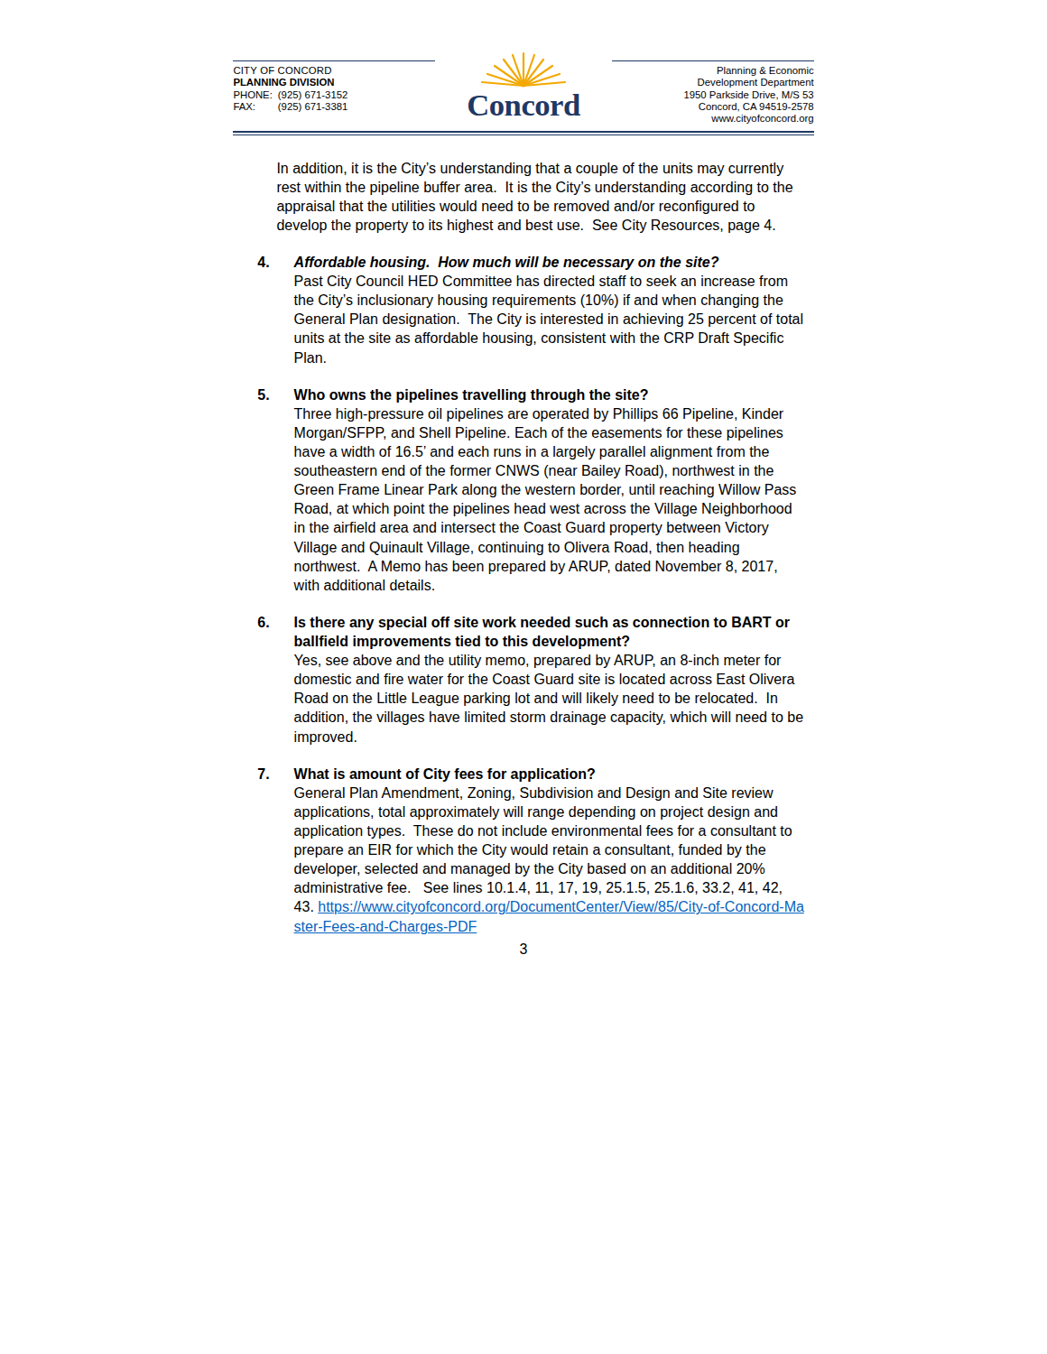CITY OF CONCORD
PLANNING DIVISION
| PHONE: | (925) 671-3152 |
| FAX: | (925) 671-3381 |
Concord
Planning & Economic
Development Department
1950 Parkside Drive, M/S 53
Concord, CA 94519-2578
www.cityofconcord.org
In addition, it is the City’s understanding that a couple of the units may currently rest within the pipeline buffer area. It is the City’s understanding according to the appraisal that the utilities would need to be removed and/or reconfigured to develop the property to its highest and best use. See City Resources, page 4.
4.
Affordable housing. How much will be necessary on the site?
Past City Council HED Committee has directed staff to seek an increase from the City’s inclusionary housing requirements (10%) if and when changing the General Plan designation. The City is interested in achieving 25 percent of total units at the site as affordable housing, consistent with the CRP Draft Specific Plan.
5.
Who owns the pipelines travelling through the site?
Three high-pressure oil pipelines are operated by Phillips 66 Pipeline, Kinder Morgan/SFPP, and Shell Pipeline. Each of the easements for these pipelines have a width of 16.5’ and each runs in a largely parallel alignment from the southeastern end of the former CNWS (near Bailey Road), northwest in the Green Frame Linear Park along the western border, until reaching Willow Pass Road, at which point the pipelines head west across the Village Neighborhood in the airfield area and intersect the Coast Guard property between Victory Village and Quinault Village, continuing to Olivera Road, then heading northwest. A Memo has been prepared by ARUP, dated November 8, 2017, with additional details.
6.
Is there any special off site work needed such as connection to BART or ballfield improvements tied to this development?
Yes, see above and the utility memo, prepared by ARUP, an 8-inch meter for domestic and fire water for the Coast Guard site is located across East Olivera Road on the Little League parking lot and will likely need to be relocated. In addition, the villages have limited storm drainage capacity, which will need to be improved.
7.
What is amount of City fees for application?
General Plan Amendment, Zoning, Subdivision and Design and Site review applications, total approximately will range depending on project design and application types. These do not include environmental fees for a consultant to prepare an EIR for which the City would retain a consultant, funded by the developer, selected and managed by the City based on an additional 20% administrative fee. See lines 10.1.4, 11, 17, 19, 25.1.5, 25.1.6, 33.2, 41, 42, 43. https://www.cityofconcord.org/DocumentCenter/View/85/City-of-Concord-Master-Fees-and-Charges-PDF
3